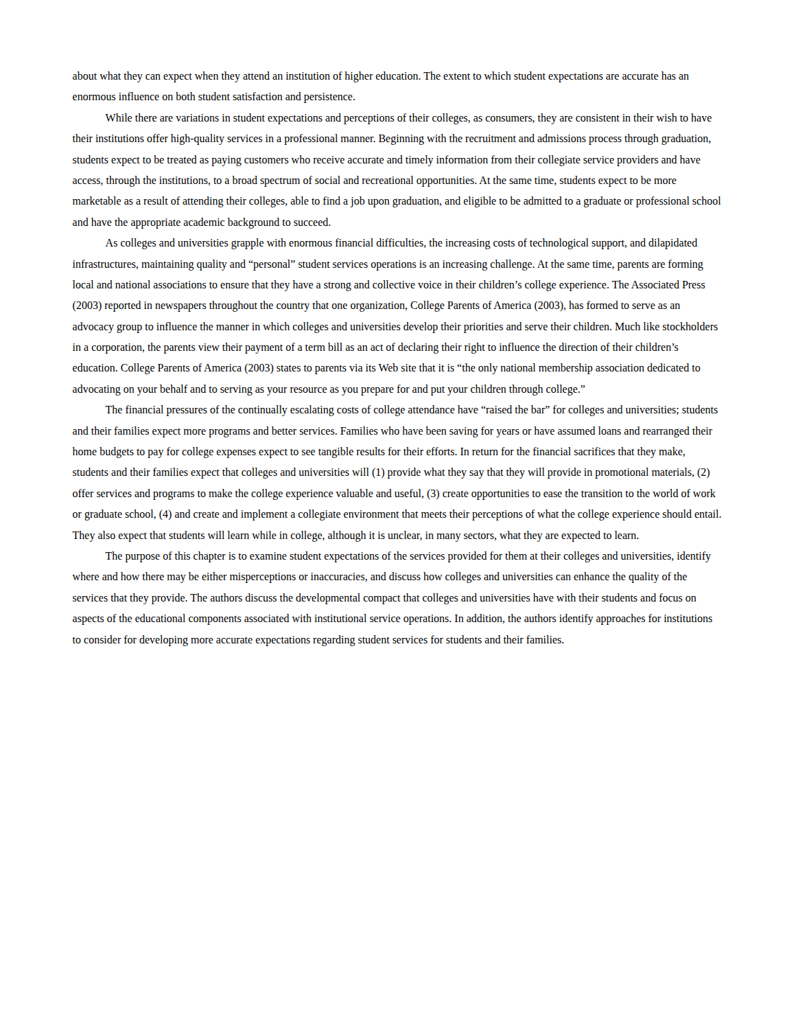about what they can expect when they attend an institution of higher education. The extent to which student expectations are accurate has an enormous influence on both student satisfaction and persistence.
While there are variations in student expectations and perceptions of their colleges, as consumers, they are consistent in their wish to have their institutions offer high-quality services in a professional manner. Beginning with the recruitment and admissions process through graduation, students expect to be treated as paying customers who receive accurate and timely information from their collegiate service providers and have access, through the institutions, to a broad spectrum of social and recreational opportunities. At the same time, students expect to be more marketable as a result of attending their colleges, able to find a job upon graduation, and eligible to be admitted to a graduate or professional school and have the appropriate academic background to succeed.
As colleges and universities grapple with enormous financial difficulties, the increasing costs of technological support, and dilapidated infrastructures, maintaining quality and “personal” student services operations is an increasing challenge. At the same time, parents are forming local and national associations to ensure that they have a strong and collective voice in their children’s college experience. The Associated Press (2003) reported in newspapers throughout the country that one organization, College Parents of America (2003), has formed to serve as an advocacy group to influence the manner in which colleges and universities develop their priorities and serve their children. Much like stockholders in a corporation, the parents view their payment of a term bill as an act of declaring their right to influence the direction of their children’s education. College Parents of America (2003) states to parents via its Web site that it is “the only national membership association dedicated to advocating on your behalf and to serving as your resource as you prepare for and put your children through college.”
The financial pressures of the continually escalating costs of college attendance have “raised the bar” for colleges and universities; students and their families expect more programs and better services. Families who have been saving for years or have assumed loans and rearranged their home budgets to pay for college expenses expect to see tangible results for their efforts. In return for the financial sacrifices that they make, students and their families expect that colleges and universities will (1) provide what they say that they will provide in promotional materials, (2) offer services and programs to make the college experience valuable and useful, (3) create opportunities to ease the transition to the world of work or graduate school, (4) and create and implement a collegiate environment that meets their perceptions of what the college experience should entail. They also expect that students will learn while in college, although it is unclear, in many sectors, what they are expected to learn.
The purpose of this chapter is to examine student expectations of the services provided for them at their colleges and universities, identify where and how there may be either misperceptions or inaccuracies, and discuss how colleges and universities can enhance the quality of the services that they provide. The authors discuss the developmental compact that colleges and universities have with their students and focus on aspects of the educational components associated with institutional service operations. In addition, the authors identify approaches for institutions to consider for developing more accurate expectations regarding student services for students and their families.